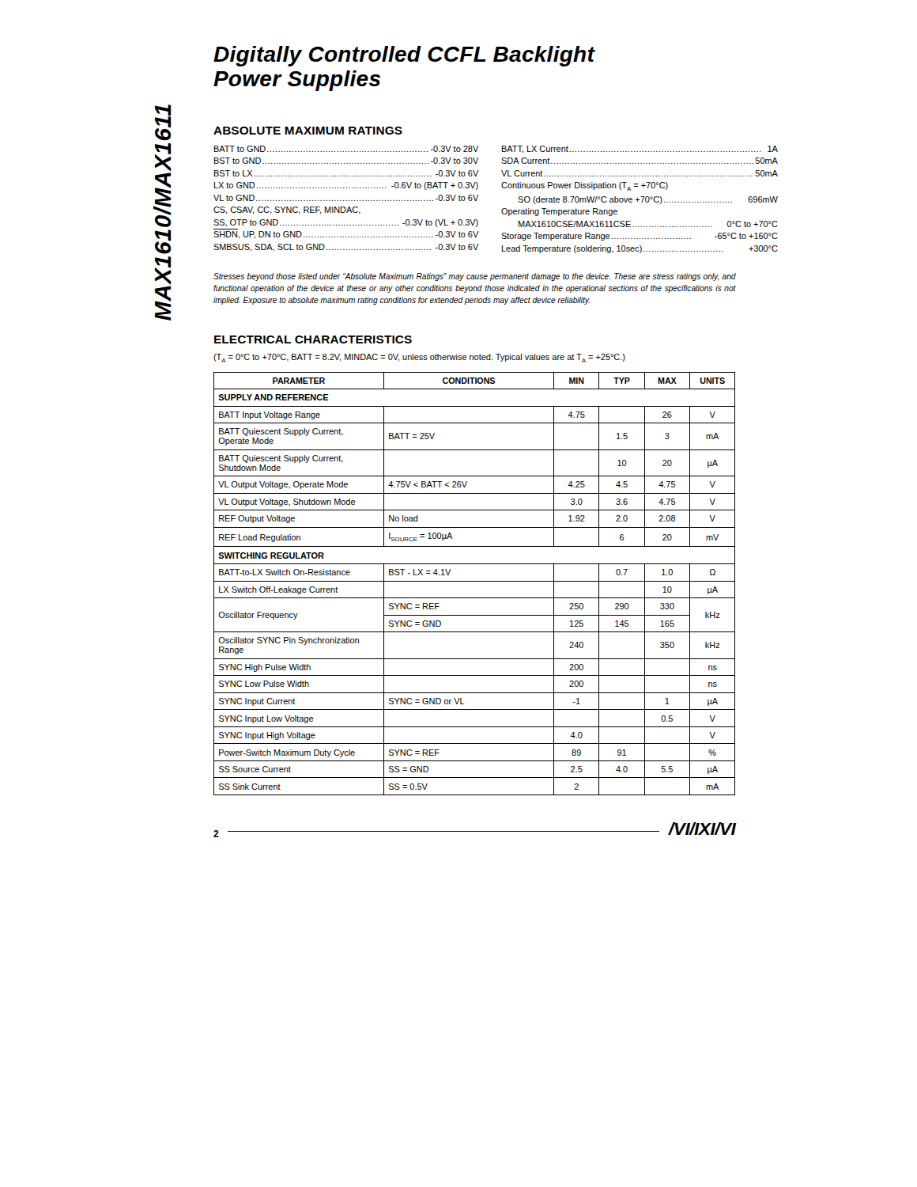MAX1610/MAX1611
Digitally Controlled CCFL Backlight
Power Supplies
ABSOLUTE MAXIMUM RATINGS
BATT to GND..........................................................-0.3V to 28V
BST to GND............................................................-0.3V to 30V
BST to LX................................................................-0.3V to 6V
LX to GND...............................................-0.6V to (BATT + 0.3V)
VL to GND................................................................-0.3V to 6V
CS, CSAV, CC, SYNC, REF, MINDAC,
SS, OTP to GND...........................................-0.3V to (VL + 0.3V)
SHDN, UP, DN to GND...............................................-0.3V to 6V
SMBSUS, SDA, SCL to GND......................................-0.3V to 6V
BATT, LX Current..................................................................... 1A
SDA Current......................................................................... 50mA
VL Current........................................................................... 50mA
Continuous Power Dissipation (TA = +70°C)
SO (derate 8.70mW/°C above +70°C)......................... 696mW
Operating Temperature Range
MAX1610CSE/MAX1611CSE............................. 0°C to +70°C
Storage Temperature Range.............................-65°C to +160°C
Lead Temperature (soldering, 10sec).............................+300°C
Stresses beyond those listed under “Absolute Maximum Ratings” may cause permanent damage to the device. These are stress ratings only, and functional operation of the device at these or any other conditions beyond those indicated in the operational sections of the specifications is not implied. Exposure to absolute maximum rating conditions for extended periods may affect device reliability.
ELECTRICAL CHARACTERISTICS
(TA = 0°C to +70°C, BATT = 8.2V, MINDAC = 0V, unless otherwise noted. Typical values are at TA = +25°C.)
| PARAMETER | CONDITIONS | MIN | TYP | MAX | UNITS |
| --- | --- | --- | --- | --- | --- |
| SUPPLY AND REFERENCE |
| BATT Input Voltage Range | | 4.75 | | 26 | V |
| BATT Quiescent Supply Current, Operate Mode | BATT = 25V | | 1.5 | 3 | mA |
| BATT Quiescent Supply Current, Shutdown Mode | | | 10 | 20 | µA |
| VL Output Voltage, Operate Mode | 4.75V < BATT < 26V | 4.25 | 4.5 | 4.75 | V |
| VL Output Voltage, Shutdown Mode | | 3.0 | 3.6 | 4.75 | V |
| REF Output Voltage | No load | 1.92 | 2.0 | 2.08 | V |
| REF Load Regulation | I SOURCE = 100µA | | 6 | 20 | mV |
| SWITCHING REGULATOR |
| BATT-to-LX Switch On-Resistance | BST - LX = 4.1V | | 0.7 | 1.0 | Ω |
| LX Switch Off-Leakage Current | | | | 10 | µA |
| Oscillator Frequency | SYNC = REF | 250 | 290 | 330 | kHz |
| SYNC = GND | 125 | 145 | 165 |
| Oscillator SYNC Pin Synchronization Range | | 240 | | 350 | kHz |
| SYNC High Pulse Width | | 200 | | | ns |
| SYNC Low Pulse Width | | 200 | | | ns |
| SYNC Input Current | SYNC = GND or VL | -1 | | 1 | µA |
| SYNC Input Low Voltage | | | | 0.5 | V |
| SYNC Input High Voltage | | 4.0 | | | V |
| Power-Switch Maximum Duty Cycle | SYNC = REF | 89 | 91 | | % |
| SS Source Current | SS = GND | 2.5 | 4.0 | 5.5 | µA |
| SS Sink Current | SS = 0.5V | 2 | | | mA |
2
/VI/IXI/VI